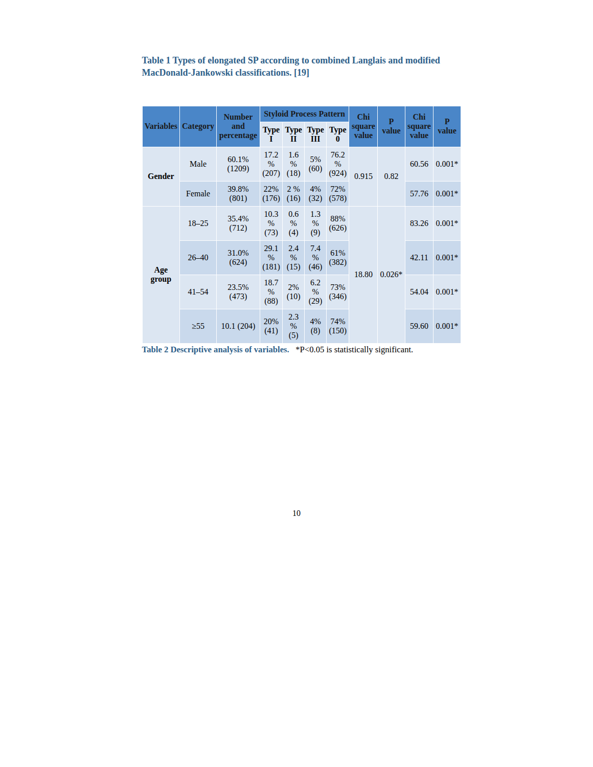Table 1 Types of elongated SP according to combined Langlais and modified MacDonald-Jankowski classifications. [19]
| Variables | Category | Number and percentage | Styloid Process Pattern | Chi square value | P value | Chi square value | P value |
| --- | --- | --- | --- | --- | --- | --- | --- |
| Type I | Type II | Type III | Type 0 |
| Gender | Male | 60.1% (1209) | 17.2 % (207) | 1.6 % (18) | 5% (60) | 76.2 % (924) | 0.915 | 0.82 | 60.56 | 0.001* |
| Female | 39.8% (801) | 22% (176) | 2 % (16) | 4% (32) | 72% (578) | 57.76 | 0.001* |
| Age group | 18–25 | 35.4% (712) | 10.3 % (73) | 0.6 % (4) | 1.3 % (9) | 88% (626) | 18.80 | 0.026* | 83.26 | 0.001* |
| 26–40 | 31.0% (624) | 29.1 % (181) | 2.4 % (15) | 7.4 % (46) | 61% (382) | 42.11 | 0.001* |
| 41–54 | 23.5% (473) | 18.7 % (88) | 2% (10) | 6.2 % (29) | 73% (346) | 54.04 | 0.001* |
| ≥55 | 10.1 (204) | 20% (41) | 2.3 % (5) | 4% (8) | 74% (150) | 59.60 | 0.001* |
Table 2 Descriptive analysis of variables. *P<0.05 is statistically significant.
10